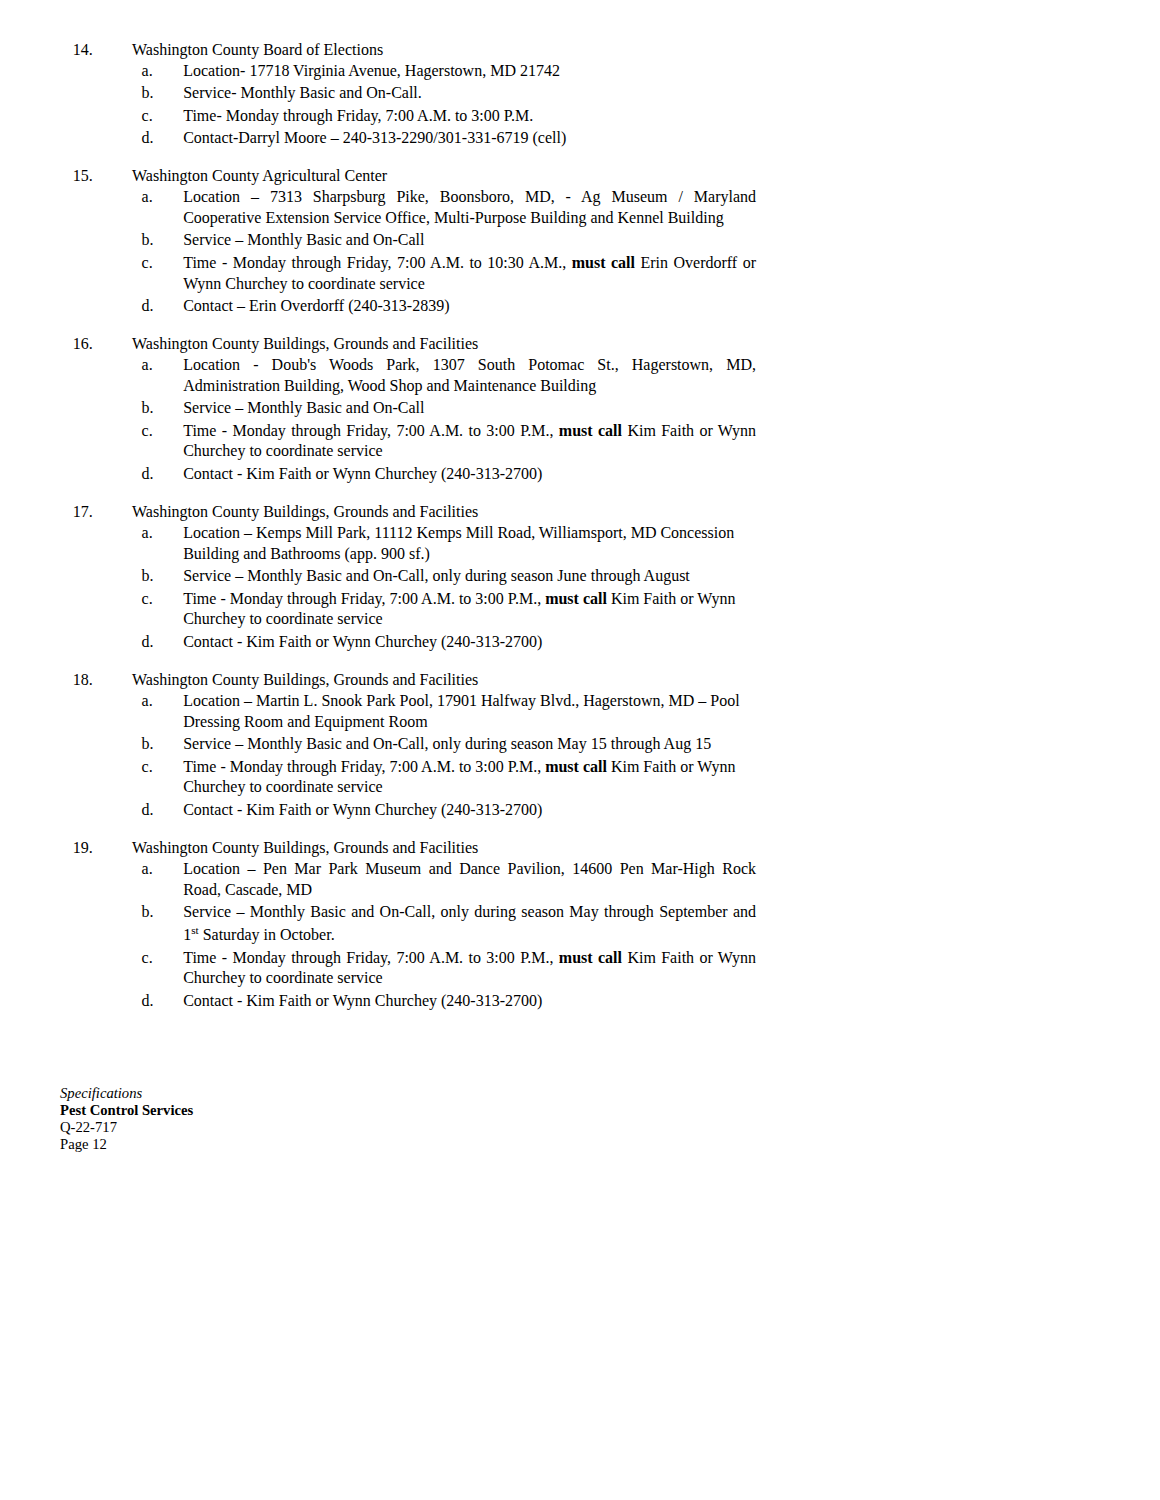Washington County Board of Elections
Location- 17718 Virginia Avenue, Hagerstown, MD 21742
Service- Monthly Basic and On-Call.
Time- Monday through Friday, 7:00 A.M. to 3:00 P.M.
Contact-Darryl Moore – 240-313-2290/301-331-6719 (cell)
Washington County Agricultural Center
Location – 7313 Sharpsburg Pike, Boonsboro, MD, - Ag Museum / Maryland Cooperative Extension Service Office, Multi-Purpose Building and Kennel Building
Service – Monthly Basic and On-Call
Time - Monday through Friday, 7:00 A.M. to 10:30 A.M., must call Erin Overdorff or Wynn Churchey to coordinate service
Contact – Erin Overdorff (240-313-2839)
Washington County Buildings, Grounds and Facilities
Location - Doub's Woods Park, 1307 South Potomac St., Hagerstown, MD, Administration Building, Wood Shop and Maintenance Building
Service – Monthly Basic and On-Call
Time - Monday through Friday, 7:00 A.M. to 3:00 P.M., must call Kim Faith or Wynn Churchey to coordinate service
Contact - Kim Faith or Wynn Churchey (240-313-2700)
Washington County Buildings, Grounds and Facilities
Location – Kemps Mill Park, 11112 Kemps Mill Road, Williamsport, MD Concession Building and Bathrooms (app. 900 sf.)
Service – Monthly Basic and On-Call, only during season June through August
Time - Monday through Friday, 7:00 A.M. to 3:00 P.M., must call Kim Faith or Wynn Churchey to coordinate service
Contact - Kim Faith or Wynn Churchey (240-313-2700)
Washington County Buildings, Grounds and Facilities
Location – Martin L. Snook Park Pool, 17901 Halfway Blvd., Hagerstown, MD – Pool Dressing Room and Equipment Room
Service – Monthly Basic and On-Call, only during season May 15 through Aug 15
Time - Monday through Friday, 7:00 A.M. to 3:00 P.M., must call Kim Faith or Wynn Churchey to coordinate service
Contact - Kim Faith or Wynn Churchey (240-313-2700)
Washington County Buildings, Grounds and Facilities
Location – Pen Mar Park Museum and Dance Pavilion, 14600 Pen Mar-High Rock Road, Cascade, MD
Service – Monthly Basic and On-Call, only during season May through September and 1st Saturday in October.
Time - Monday through Friday, 7:00 A.M. to 3:00 P.M., must call Kim Faith or Wynn Churchey to coordinate service
Contact - Kim Faith or Wynn Churchey (240-313-2700)
Specifications
Pest Control Services
Q-22-717
Page 12